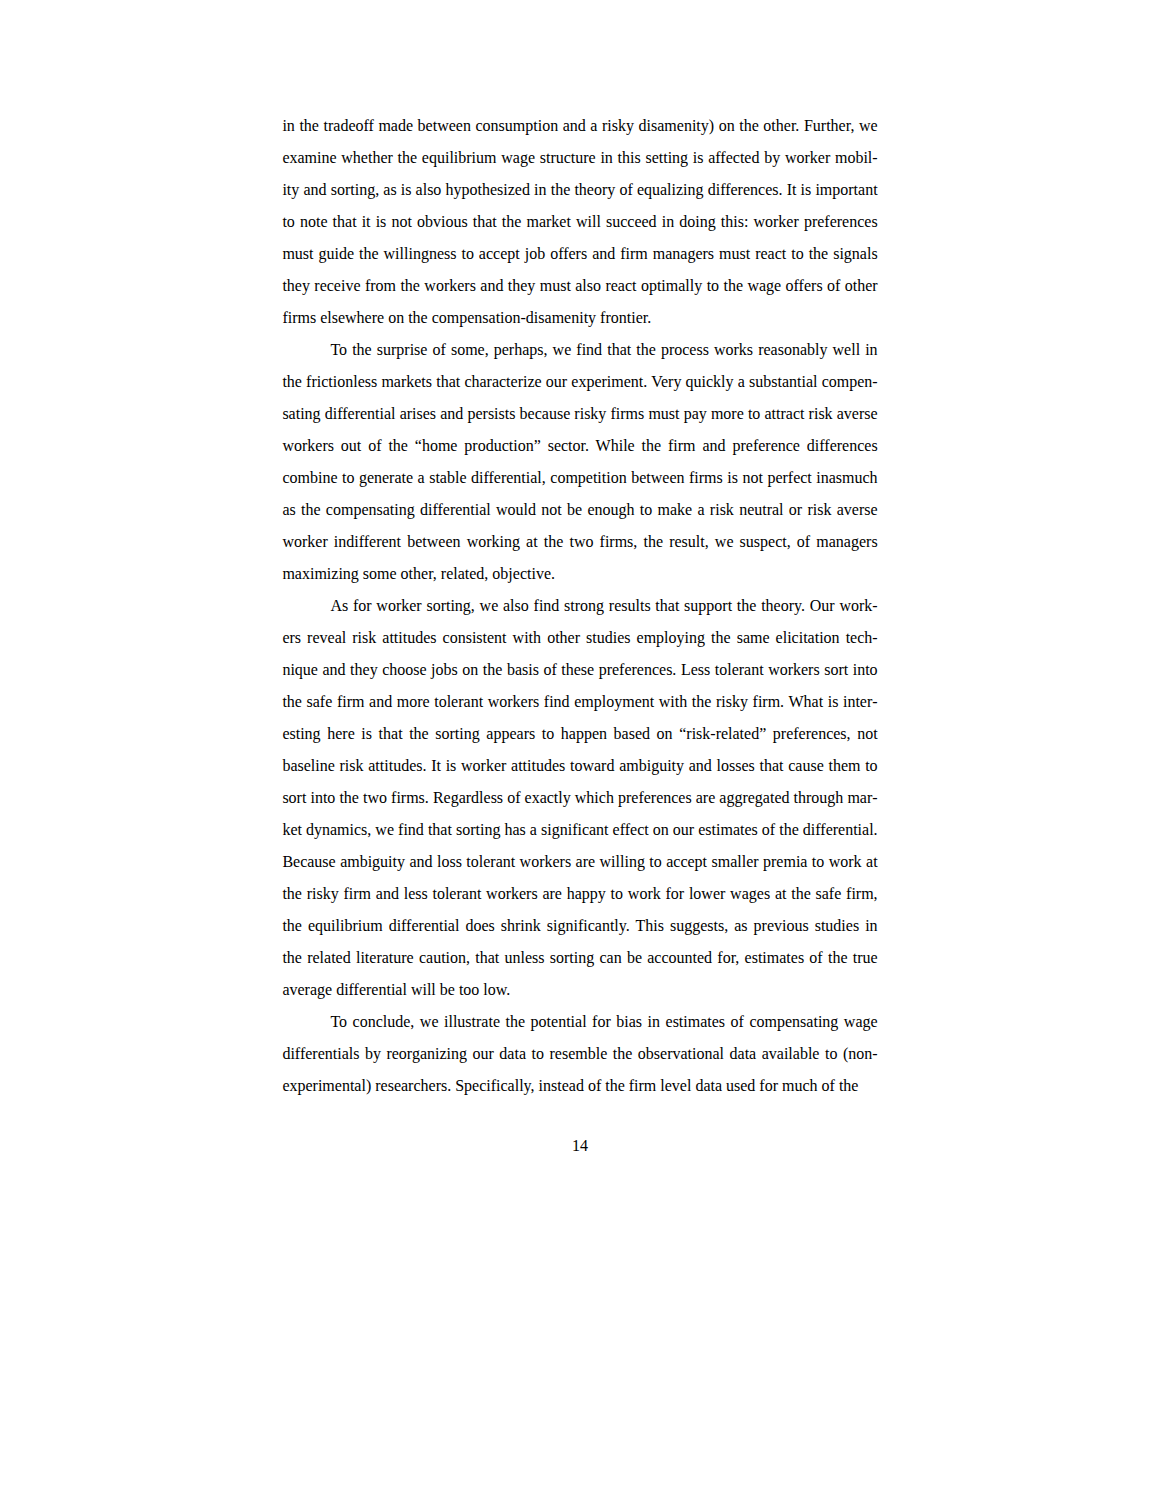in the tradeoff made between consumption and a risky disamenity) on the other. Further, we examine whether the equilibrium wage structure in this setting is affected by worker mobility and sorting, as is also hypothesized in the theory of equalizing differences. It is important to note that it is not obvious that the market will succeed in doing this: worker preferences must guide the willingness to accept job offers and firm managers must react to the signals they receive from the workers and they must also react optimally to the wage offers of other firms elsewhere on the compensation-disamenity frontier.
To the surprise of some, perhaps, we find that the process works reasonably well in the frictionless markets that characterize our experiment. Very quickly a substantial compensating differential arises and persists because risky firms must pay more to attract risk averse workers out of the “home production” sector. While the firm and preference differences combine to generate a stable differential, competition between firms is not perfect inasmuch as the compensating differential would not be enough to make a risk neutral or risk averse worker indifferent between working at the two firms, the result, we suspect, of managers maximizing some other, related, objective.
As for worker sorting, we also find strong results that support the theory. Our workers reveal risk attitudes consistent with other studies employing the same elicitation technique and they choose jobs on the basis of these preferences. Less tolerant workers sort into the safe firm and more tolerant workers find employment with the risky firm. What is interesting here is that the sorting appears to happen based on “risk-related” preferences, not baseline risk attitudes. It is worker attitudes toward ambiguity and losses that cause them to sort into the two firms. Regardless of exactly which preferences are aggregated through market dynamics, we find that sorting has a significant effect on our estimates of the differential. Because ambiguity and loss tolerant workers are willing to accept smaller premia to work at the risky firm and less tolerant workers are happy to work for lower wages at the safe firm, the equilibrium differential does shrink significantly. This suggests, as previous studies in the related literature caution, that unless sorting can be accounted for, estimates of the true average differential will be too low.
To conclude, we illustrate the potential for bias in estimates of compensating wage differentials by reorganizing our data to resemble the observational data available to (non-experimental) researchers. Specifically, instead of the firm level data used for much of the
14